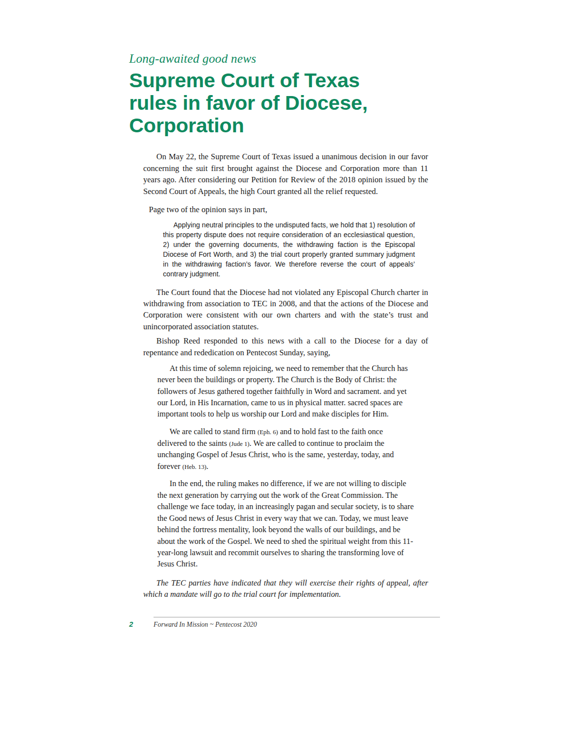Long-awaited good news
Supreme Court of Texas
rules in favor of Diocese, Corporation
On May 22, the Supreme Court of Texas issued a unanimous decision in our favor concerning the suit first brought against the Diocese and Corporation more than 11 years ago. After considering our Petition for Review of the 2018 opinion issued by the Second Court of Appeals, the high Court granted all the relief requested.
Page two of the opinion says in part,
Applying neutral principles to the undisputed facts, we hold that 1) resolution of this property dispute does not require consideration of an ecclesiastical question, 2) under the governing documents, the withdrawing faction is the Episcopal Diocese of Fort Worth, and 3) the trial court properly granted summary judgment in the withdrawing faction’s favor. We therefore reverse the court of appeals’ contrary judgment.
The Court found that the Diocese had not violated any Episcopal Church charter in withdrawing from association to TEC in 2008, and that the actions of the Diocese and Corporation were consistent with our own charters and with the state’s trust and unincorporated association statutes.
Bishop Reed responded to this news with a call to the Diocese for a day of repentance and rededication on Pentecost Sunday, saying,
At this time of solemn rejoicing, we need to remember that the Church has never been the buildings or property. The Church is the Body of Christ: the followers of Jesus gathered together faithfully in Word and sacrament. and yet our Lord, in His Incarnation, came to us in physical matter. sacred spaces are important tools to help us worship our Lord and make disciples for Him.
We are called to stand firm (Eph. 6) and to hold fast to the faith once delivered to the saints (Jude 1). We are called to continue to proclaim the unchanging Gospel of Jesus Christ, who is the same, yesterday, today, and forever (Heb. 13).
In the end, the ruling makes no difference, if we are not willing to disciple the next generation by carrying out the work of the Great Commission. The challenge we face today, in an increasingly pagan and secular society, is to share the Good news of Jesus Christ in every way that we can. Today, we must leave behind the fortress mentality, look beyond the walls of our buildings, and be about the work of the Gospel. We need to shed the spiritual weight from this 11-year-long lawsuit and recommit ourselves to sharing the transforming love of Jesus Christ.
The TEC parties have indicated that they will exercise their rights of appeal, after which a mandate will go to the trial court for implementation.
2
Forward In Mission ~ Pentecost 2020